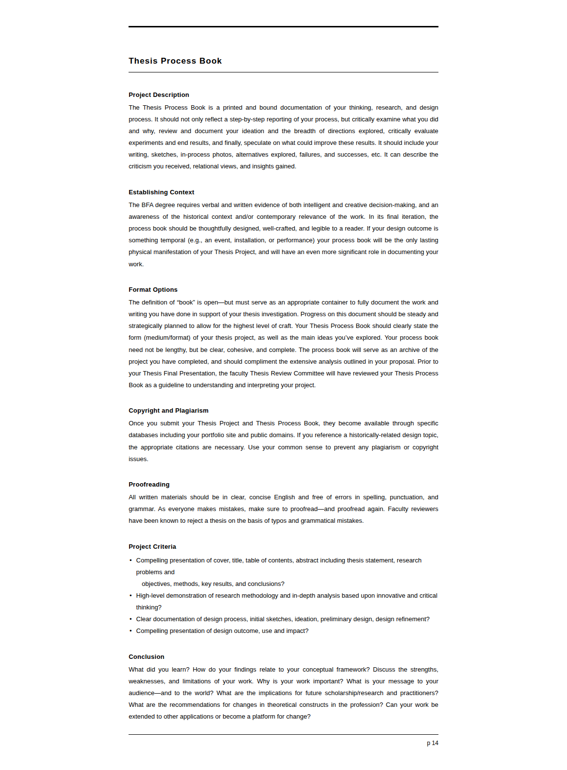Thesis Process Book
Project Description
The Thesis Process Book is a printed and bound documentation of your thinking, research, and design process. It should not only reflect a step-by-step reporting of your process, but critically examine what you did and why, review and document your ideation and the breadth of directions explored, critically evaluate experiments and end results, and finally, speculate on what could improve these results. It should include your writing, sketches, in-process photos, alternatives explored, failures, and successes, etc. It can describe the criticism you received, relational views, and insights gained.
Establishing Context
The BFA degree requires verbal and written evidence of both intelligent and creative decision-making, and an awareness of the historical context and/or contemporary relevance of the work. In its final iteration, the process book should be thoughtfully designed, well-crafted, and legible to a reader. If your design outcome is something temporal (e.g., an event, installation, or performance) your process book will be the only lasting physical manifestation of your Thesis Project, and will have an even more significant role in documenting your work.
Format Options
The definition of “book” is open—but must serve as an appropriate container to fully document the work and writing you have done in support of your thesis investigation. Progress on this document should be steady and strategically planned to allow for the highest level of craft. Your Thesis Process Book should clearly state the form (medium/format) of your thesis project, as well as the main ideas you’ve explored. Your process book need not be lengthy, but be clear, cohesive, and complete. The process book will serve as an archive of the project you have completed, and should compliment the extensive analysis outlined in your proposal. Prior to your Thesis Final Presentation, the faculty Thesis Review Committee will have reviewed your Thesis Process Book as a guideline to understanding and interpreting your project.
Copyright and Plagiarism
Once you submit your Thesis Project and Thesis Process Book, they become available through specific databases including your portfolio site and public domains. If you reference a historically-related design topic, the appropriate citations are necessary. Use your common sense to prevent any plagiarism or copyright issues.
Proofreading
All written materials should be in clear, concise English and free of errors in spelling, punctuation, and grammar. As everyone makes mistakes, make sure to proofread—and proofread again. Faculty reviewers have been known to reject a thesis on the basis of typos and grammatical mistakes.
Project Criteria
Compelling presentation of cover, title, table of contents, abstract including thesis statement, research problems and objectives, methods, key results, and conclusions?
High-level demonstration of research methodology and in-depth analysis based upon innovative and critical thinking?
Clear documentation of design process, initial sketches, ideation, preliminary design, design refinement?
Compelling presentation of design outcome, use and impact?
Conclusion
What did you learn? How do your findings relate to your conceptual framework? Discuss the strengths, weaknesses, and limitations of your work. Why is your work important? What is your message to your audience—and to the world? What are the implications for future scholarship/research and practitioners? What are the recommendations for changes in theoretical constructs in the profession? Can your work be extended to other applications or become a platform for change?
p 14